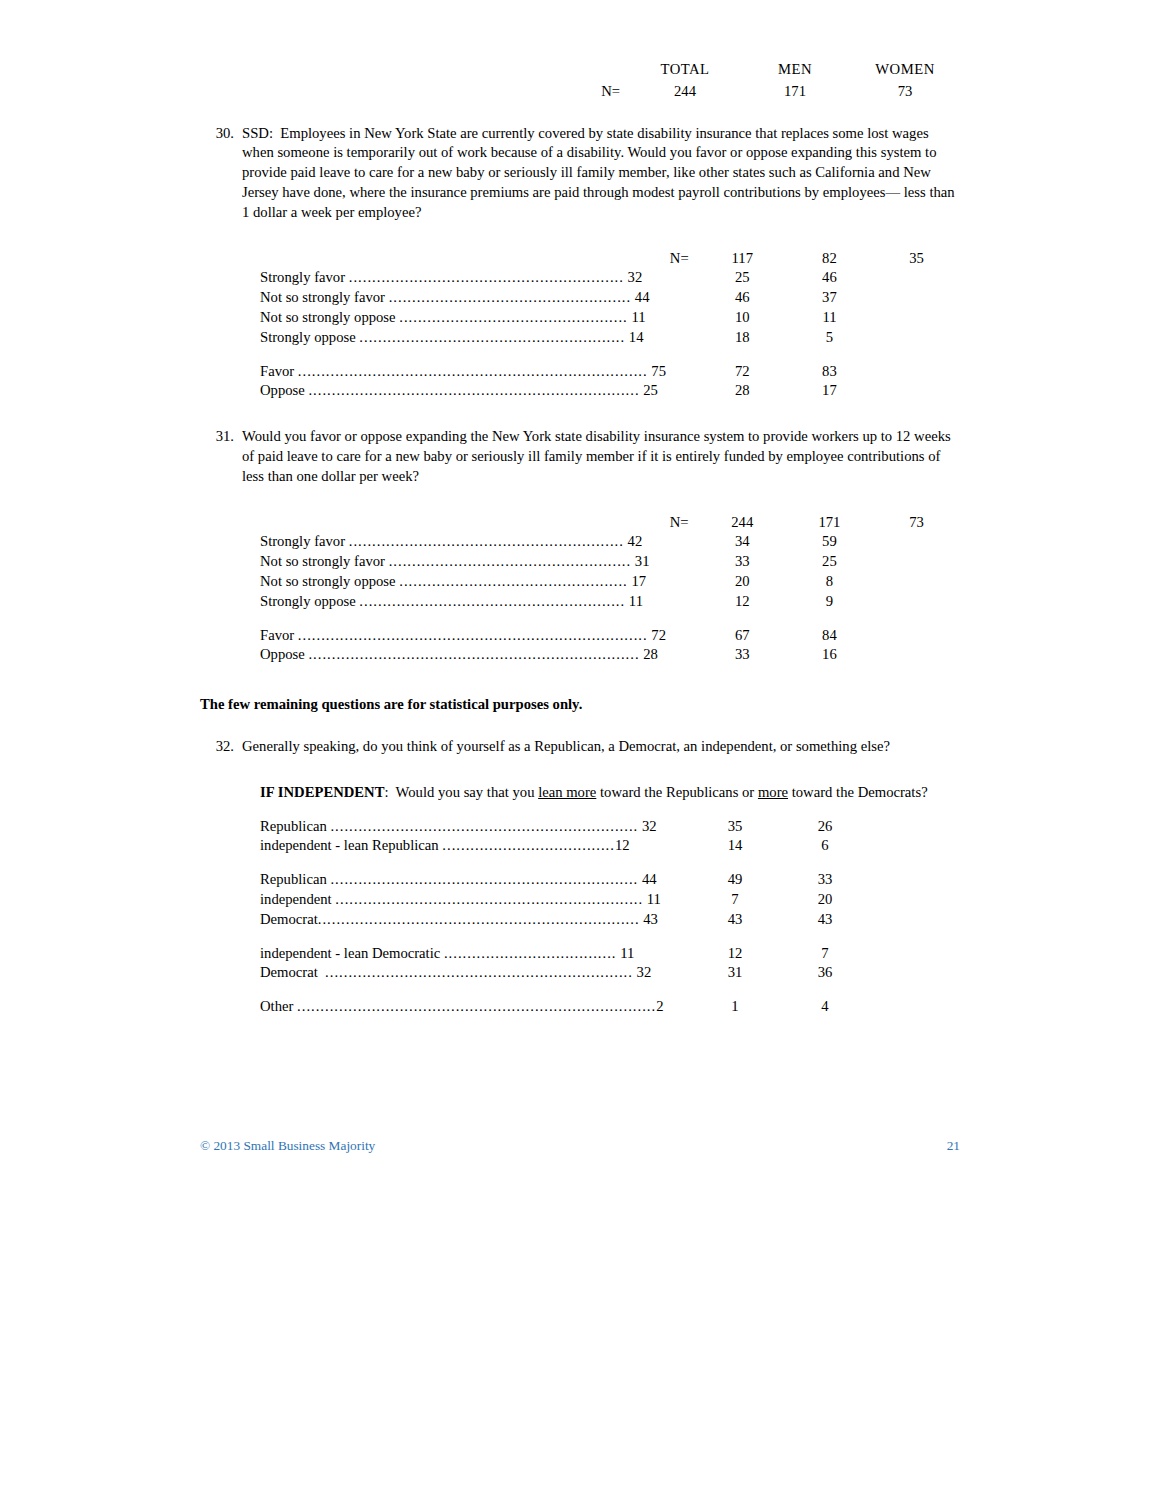TOTAL MEN WOMEN
N= 244 171 73
30.
SSD: Employees in New York State are currently covered by state disability insurance that replaces some lost wages when someone is temporarily out of work because of a disability. Would you favor or oppose expanding this system to provide paid leave to care for a new baby or seriously ill family member, like other states such as California and New Jersey have done, where the insurance premiums are paid through modest payroll contributions by employees— less than 1 dollar a week per employee?
| N= | 117 | 82 | 35 |
| Strongly favor ........................................................... 32 | 25 | 46 | |
| Not so strongly favor .................................................... 44 | 46 | 37 | |
| Not so strongly oppose ................................................. 11 | 10 | 11 | |
| Strongly oppose ......................................................... 14 | 18 | 5 | |
| Favor ........................................................................... 75 | 72 | 83 | |
| Oppose ....................................................................... 25 | 28 | 17 | |
31.
Would you favor or oppose expanding the New York state disability insurance system to provide workers up to 12 weeks of paid leave to care for a new baby or seriously ill family member if it is entirely funded by employee contributions of less than one dollar per week?
| N= | 244 | 171 | 73 |
| Strongly favor ........................................................... 42 | 34 | 59 | |
| Not so strongly favor .................................................... 31 | 33 | 25 | |
| Not so strongly oppose ................................................. 17 | 20 | 8 | |
| Strongly oppose ......................................................... 11 | 12 | 9 | |
| Favor ........................................................................... 72 | 67 | 84 | |
| Oppose ....................................................................... 28 | 33 | 16 | |
The few remaining questions are for statistical purposes only.
32.
Generally speaking, do you think of yourself as a Republican, a Democrat, an independent, or something else?
IF INDEPENDENT: Would you say that you lean more toward the Republicans or more toward the Democrats?
| Republican .................................................................. 32 | 35 | 26 | |
| independent - lean Republican ..................................... 12 | 14 | 6 | |
| Republican .................................................................. 44 | 49 | 33 | |
| independent .................................................................. 11 | 7 | 20 | |
| Democrat ..................................................................... 43 | 43 | 43 | |
| independent - lean Democratic ..................................... 11 | 12 | 7 | |
| Democrat .................................................................. 32 | 31 | 36 | |
| Other ............................................................................. 2 | 1 | 4 | |
© 2013 Small Business Majority 21